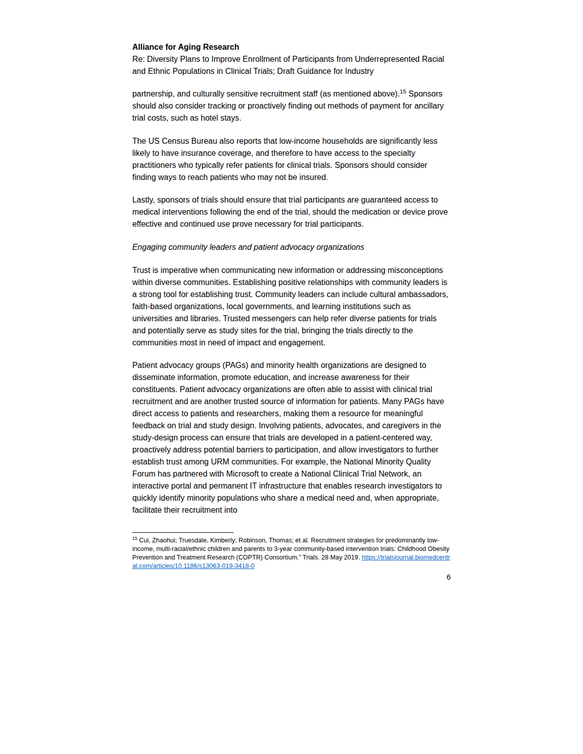Alliance for Aging Research
Re: Diversity Plans to Improve Enrollment of Participants from Underrepresented Racial and Ethnic Populations in Clinical Trials; Draft Guidance for Industry
partnership, and culturally sensitive recruitment staff (as mentioned above).15 Sponsors should also consider tracking or proactively finding out methods of payment for ancillary trial costs, such as hotel stays.
The US Census Bureau also reports that low-income households are significantly less likely to have insurance coverage, and therefore to have access to the specialty practitioners who typically refer patients for clinical trials. Sponsors should consider finding ways to reach patients who may not be insured.
Lastly, sponsors of trials should ensure that trial participants are guaranteed access to medical interventions following the end of the trial, should the medication or device prove effective and continued use prove necessary for trial participants.
Engaging community leaders and patient advocacy organizations
Trust is imperative when communicating new information or addressing misconceptions within diverse communities. Establishing positive relationships with community leaders is a strong tool for establishing trust. Community leaders can include cultural ambassadors, faith-based organizations, local governments, and learning institutions such as universities and libraries. Trusted messengers can help refer diverse patients for trials and potentially serve as study sites for the trial, bringing the trials directly to the communities most in need of impact and engagement.
Patient advocacy groups (PAGs) and minority health organizations are designed to disseminate information, promote education, and increase awareness for their constituents. Patient advocacy organizations are often able to assist with clinical trial recruitment and are another trusted source of information for patients. Many PAGs have direct access to patients and researchers, making them a resource for meaningful feedback on trial and study design. Involving patients, advocates, and caregivers in the study-design process can ensure that trials are developed in a patient-centered way, proactively address potential barriers to participation, and allow investigators to further establish trust among URM communities. For example, the National Minority Quality Forum has partnered with Microsoft to create a National Clinical Trial Network, an interactive portal and permanent IT infrastructure that enables research investigators to quickly identify minority populations who share a medical need and, when appropriate, facilitate their recruitment into
15 Cui, Zhaohui; Truesdale, Kimberly; Robinson, Thomas; et al. Recruitment strategies for predominantly low-income, multi-racial/ethnic children and parents to 3-year community-based intervention trials: Childhood Obesity Prevention and Treatment Research (COPTR) Consortium.” Trials. 28 May 2019. https://trialsjournal.biomedcentral.com/articles/10.1186/s13063-019-3418-0
6